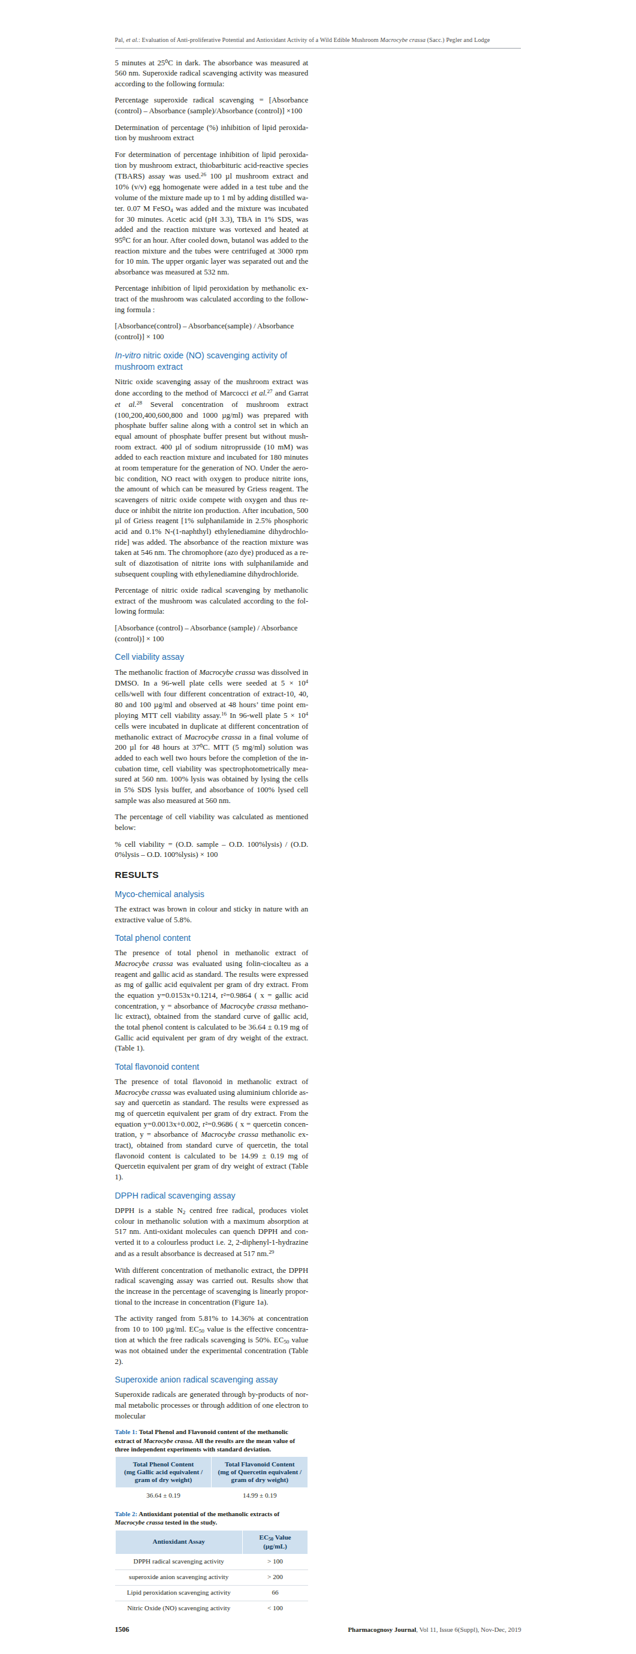Pal, et al.: Evaluation of Anti-proliferative Potential and Antioxidant Activity of a Wild Edible Mushroom Macrocybe crassa (Sacc.) Pegler and Lodge
5 minutes at 25⁰C in dark. The absorbance was measured at 560 nm. Superoxide radical scavenging activity was measured according to the following formula:
Percentage superoxide radical scavenging = [Absorbance (control) – Absorbance (sample)/Absorbance (control)] ×100
Determination of percentage (%) inhibition of lipid peroxidation by mushroom extract
For determination of percentage inhibition of lipid peroxidation by mushroom extract, thiobarbituric acid-reactive species (TBARS) assay was used.26 100 µl mushroom extract and 10% (v/v) egg homogenate were added in a test tube and the volume of the mixture made up to 1 ml by adding distilled water. 0.07 M FeSO4 was added and the mixture was incubated for 30 minutes. Acetic acid (pH 3.3), TBA in 1% SDS, was added and the reaction mixture was vortexed and heated at 95⁰C for an hour. After cooled down, butanol was added to the reaction mixture and the tubes were centrifuged at 3000 rpm for 10 min. The upper organic layer was separated out and the absorbance was measured at 532 nm.
Percentage inhibition of lipid peroxidation by methanolic extract of the mushroom was calculated according to the following formula :
[Absorbance(control) – Absorbance(sample) / Absorbance (control)] × 100
In-vitro nitric oxide (NO) scavenging activity of mushroom extract
Nitric oxide scavenging assay of the mushroom extract was done according to the method of Marcocci et al.27 and Garrat et al.28 Several concentration of mushroom extract (100,200,400,600,800 and 1000 µg/ml) was prepared with phosphate buffer saline along with a control set in which an equal amount of phosphate buffer present but without mushroom extract. 400 µl of sodium nitroprusside (10 mM) was added to each reaction mixture and incubated for 180 minutes at room temperature for the generation of NO. Under the aerobic condition, NO react with oxygen to produce nitrite ions, the amount of which can be measured by Griess reagent. The scavengers of nitric oxide compete with oxygen and thus reduce or inhibit the nitrite ion production. After incubation, 500 µl of Griess reagent [1% sulphanilamide in 2.5% phosphoric acid and 0.1% N-(1-naphthyl) ethylenediamine dihydrochloride] was added. The absorbance of the reaction mixture was taken at 546 nm. The chromophore (azo dye) produced as a result of diazotisation of nitrite ions with sulphanilamide and subsequent coupling with ethylenediamine dihydrochloride.
Percentage of nitric oxide radical scavenging by methanolic extract of the mushroom was calculated according to the following formula:
[Absorbance (control) – Absorbance (sample) / Absorbance (control)] × 100
Cell viability assay
The methanolic fraction of Macrocybe crassa was dissolved in DMSO. In a 96-well plate cells were seeded at 5 × 104 cells/well with four different concentration of extract-10, 40, 80 and 100 µg/ml and observed at 48 hours’ time point employing MTT cell viability assay.16 In 96-well plate 5 × 104 cells were incubated in duplicate at different concentration of methanolic extract of Macrocybe crassa in a final volume of 200 µl for 48 hours at 37⁰C. MTT (5 mg/ml) solution was added to each well two hours before the completion of the incubation time, cell viability was spectrophotometrically measured at 560 nm. 100% lysis was obtained by lysing the cells in 5% SDS lysis buffer, and absorbance of 100% lysed cell sample was also measured at 560 nm.
The percentage of cell viability was calculated as mentioned below:
% cell viability = (O.D. sample – O.D. 100%lysis) / (O.D. 0%lysis – O.D. 100%lysis) × 100
RESULTS
Myco-chemical analysis
The extract was brown in colour and sticky in nature with an extractive value of 5.8%.
Total phenol content
The presence of total phenol in methanolic extract of Macrocybe crassa was evaluated using folin-ciocalteu as a reagent and gallic acid as standard. The results were expressed as mg of gallic acid equivalent per gram of dry extract. From the equation y=0.0153x+0.1214, r²=0.9864 ( x = gallic acid concentration, y = absorbance of Macrocybe crassa methanolic extract), obtained from the standard curve of gallic acid, the total phenol content is calculated to be 36.64 ± 0.19 mg of Gallic acid equivalent per gram of dry weight of the extract. (Table 1).
Total flavonoid content
The presence of total flavonoid in methanolic extract of Macrocybe crassa was evaluated using aluminium chloride assay and quercetin as standard. The results were expressed as mg of quercetin equivalent per gram of dry extract. From the equation y=0.0013x+0.002, r²=0.9686 ( x = quercetin concentration, y = absorbance of Macrocybe crassa methanolic extract), obtained from standard curve of quercetin, the total flavonoid content is calculated to be 14.99 ± 0.19 mg of Quercetin equivalent per gram of dry weight of extract (Table 1).
DPPH radical scavenging assay
DPPH is a stable N2 centred free radical, produces violet colour in methanolic solution with a maximum absorption at 517 nm. Anti-oxidant molecules can quench DPPH and converted it to a colourless product i.e. 2, 2-diphenyl-1-hydrazine and as a result absorbance is decreased at 517 nm.29
With different concentration of methanolic extract, the DPPH radical scavenging assay was carried out. Results show that the increase in the percentage of scavenging is linearly proportional to the increase in concentration (Figure 1a).
The activity ranged from 5.81% to 14.36% at concentration from 10 to 100 µg/ml. EC50 value is the effective concentration at which the free radicals scavenging is 50%. EC50 value was not obtained under the experimental concentration (Table 2).
Superoxide anion radical scavenging assay
Superoxide radicals are generated through by-products of normal metabolic processes or through addition of one electron to molecular
Table 1: Total Phenol and Flavonoid content of the methanolic extract of Macrocybe crassa. All the results are the mean value of three independent experiments with standard deviation.
| Total Phenol Content (mg Gallic acid equivalent / gram of dry weight) | Total Flavonoid Content (mg of Quercetin equivalent / gram of dry weight) |
| --- | --- |
| 36.64 ± 0.19 | 14.99 ± 0.19 |
Table 2: Antioxidant potential of the methanolic extracts of Macrocybe crassa tested in the study.
| Antioxidant Assay | EC 50 Value (µg/mL) |
| --- | --- |
| DPPH radical scavenging activity | > 100 |
| superoxide anion scavenging activity | > 200 |
| Lipid peroxidation scavenging activity | 66 |
| Nitric Oxide (NO) scavenging activity | < 100 |
1506
Pharmacognosy Journal, Vol 11, Issue 6(Suppl), Nov-Dec, 2019